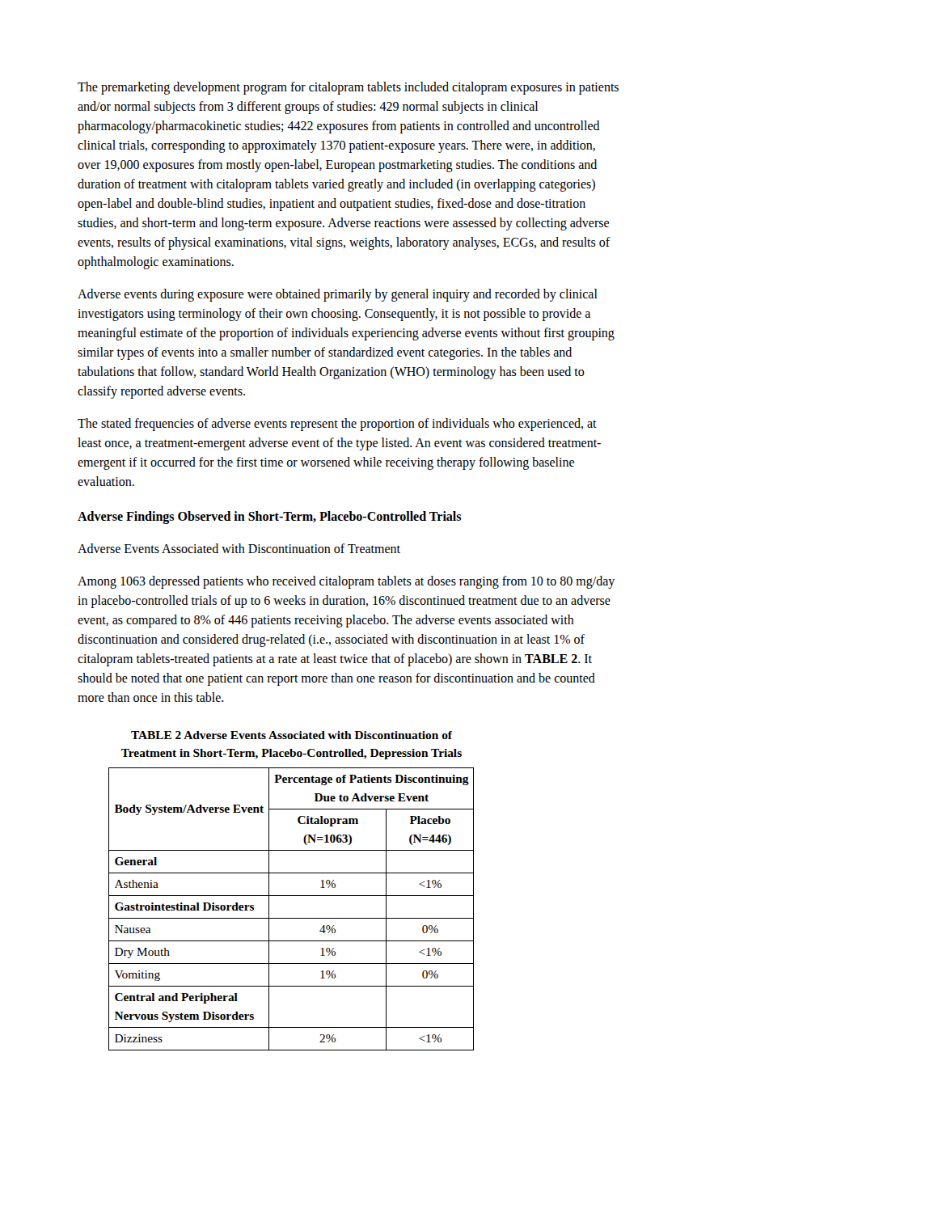The premarketing development program for citalopram tablets included citalopram exposures in patients and/or normal subjects from 3 different groups of studies: 429 normal subjects in clinical pharmacology/pharmacokinetic studies; 4422 exposures from patients in controlled and uncontrolled clinical trials, corresponding to approximately 1370 patient-exposure years. There were, in addition, over 19,000 exposures from mostly open-label, European postmarketing studies. The conditions and duration of treatment with citalopram tablets varied greatly and included (in overlapping categories) open-label and double-blind studies, inpatient and outpatient studies, fixed-dose and dose-titration studies, and short-term and long-term exposure. Adverse reactions were assessed by collecting adverse events, results of physical examinations, vital signs, weights, laboratory analyses, ECGs, and results of ophthalmologic examinations.
Adverse events during exposure were obtained primarily by general inquiry and recorded by clinical investigators using terminology of their own choosing. Consequently, it is not possible to provide a meaningful estimate of the proportion of individuals experiencing adverse events without first grouping similar types of events into a smaller number of standardized event categories. In the tables and tabulations that follow, standard World Health Organization (WHO) terminology has been used to classify reported adverse events.
The stated frequencies of adverse events represent the proportion of individuals who experienced, at least once, a treatment-emergent adverse event of the type listed. An event was considered treatment-emergent if it occurred for the first time or worsened while receiving therapy following baseline evaluation.
Adverse Findings Observed in Short-Term, Placebo-Controlled Trials
Adverse Events Associated with Discontinuation of Treatment
Among 1063 depressed patients who received citalopram tablets at doses ranging from 10 to 80 mg/day in placebo-controlled trials of up to 6 weeks in duration, 16% discontinued treatment due to an adverse event, as compared to 8% of 446 patients receiving placebo. The adverse events associated with discontinuation and considered drug-related (i.e., associated with discontinuation in at least 1% of citalopram tablets-treated patients at a rate at least twice that of placebo) are shown in TABLE 2. It should be noted that one patient can report more than one reason for discontinuation and be counted more than once in this table.
TABLE 2 Adverse Events Associated with Discontinuation of Treatment in Short-Term, Placebo-Controlled, Depression Trials
| Body System/Adverse Event | Percentage of Patients Discontinuing Due to Adverse Event |
| --- | --- |
| Citalopram (N=1063) | Placebo (N=446) |
| General | | |
| Asthenia | 1% | <1% |
| Gastrointestinal Disorders | | |
| Nausea | 4% | 0% |
| Dry Mouth | 1% | <1% |
| Vomiting | 1% | 0% |
| Central and Peripheral Nervous System Disorders | | |
| Dizziness | 2% | <1% |